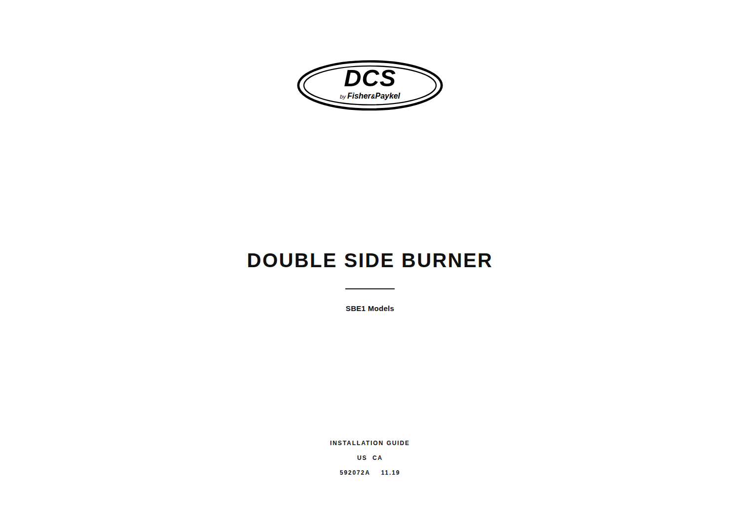DCS by Fisher&Paykel
Double Side Burner
SBE1 Models
Installation Guide
US CA
592072A 11.19